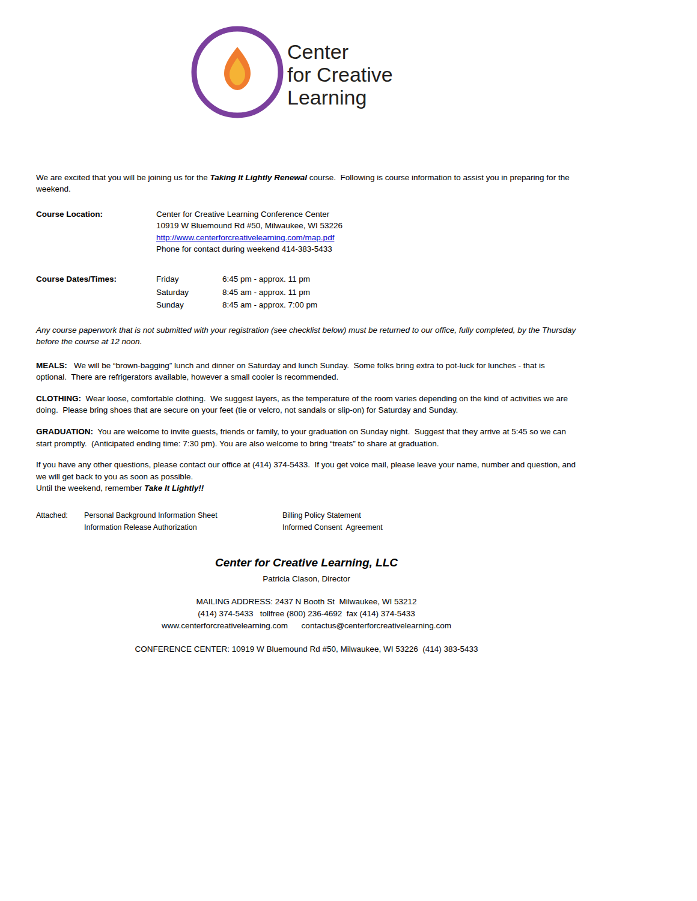Center for Creative Learning
We are excited that you will be joining us for the Taking It Lightly Renewal course. Following is course information to assist you in preparing for the weekend.
Course Location:
Center for Creative Learning Conference Center
10919 W Bluemound Rd #50, Milwaukee, WI 53226
http://www.centerforcreativelearning.com/map.pdf
Phone for contact during weekend 414-383-5433
Course Dates/Times:
| Friday | 6:45 pm - approx. 11 pm |
| Saturday | 8:45 am - approx. 11 pm |
| Sunday | 8:45 am - approx. 7:00 pm |
Any course paperwork that is not submitted with your registration (see checklist below) must be returned to our office, fully completed, by the Thursday before the course at 12 noon.
MEALS: We will be “brown-bagging” lunch and dinner on Saturday and lunch Sunday. Some folks bring extra to pot-luck for lunches - that is optional. There are refrigerators available, however a small cooler is recommended.
CLOTHING: Wear loose, comfortable clothing. We suggest layers, as the temperature of the room varies depending on the kind of activities we are doing. Please bring shoes that are secure on your feet (tie or velcro, not sandals or slip-on) for Saturday and Sunday.
GRADUATION: You are welcome to invite guests, friends or family, to your graduation on Sunday night. Suggest that they arrive at 5:45 so we can start promptly. (Anticipated ending time: 7:30 pm). You are also welcome to bring “treats” to share at graduation.
If you have any other questions, please contact our office at (414) 374-5433. If you get voice mail, please leave your name, number and question, and we will get back to you as soon as possible.
Until the weekend, remember Take It Lightly!!
| Attached: | Personal Background Information Sheet | Billing Policy Statement |
| | Information Release Authorization | Informed Consent Agreement |
Center for Creative Learning, LLC
Patricia Clason, Director
MAILING ADDRESS: 2437 N Booth St Milwaukee, WI 53212
(414) 374-5433 tollfree (800) 236-4692 fax (414) 374-5433
www.centerforcreativelearning.com contactus@centerforcreativelearning.com
CONFERENCE CENTER: 10919 W Bluemound Rd #50, Milwaukee, WI 53226 (414) 383-5433